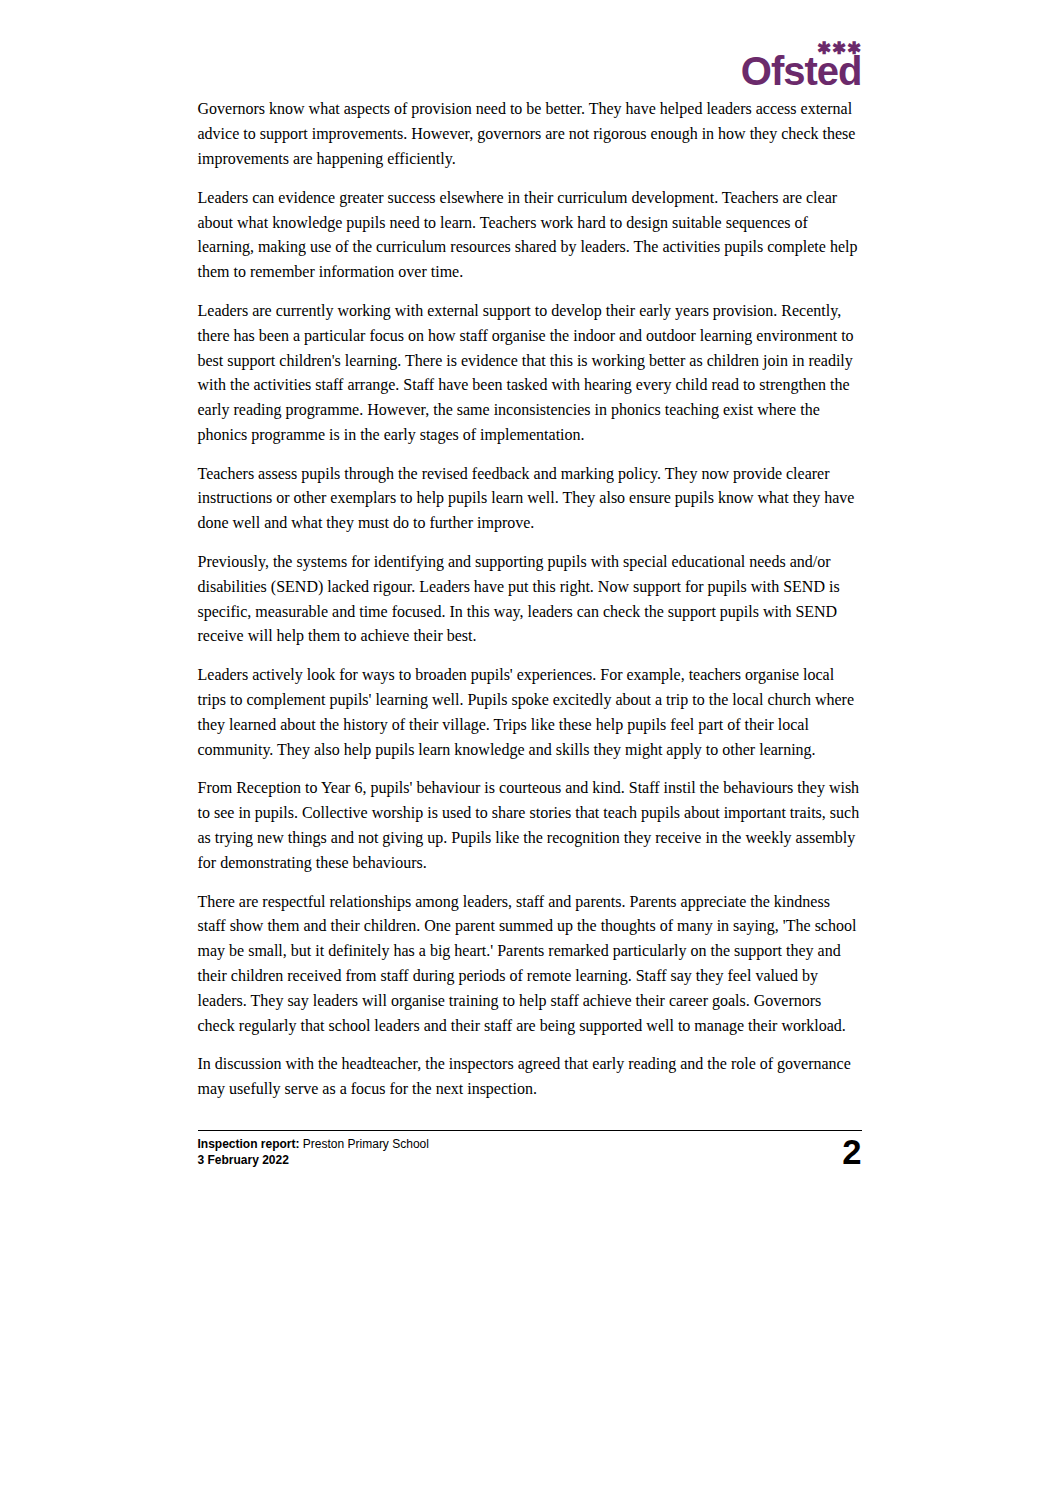✱✱✱ Ofsted
Governors know what aspects of provision need to be better. They have helped leaders access external advice to support improvements. However, governors are not rigorous enough in how they check these improvements are happening efficiently.
Leaders can evidence greater success elsewhere in their curriculum development. Teachers are clear about what knowledge pupils need to learn. Teachers work hard to design suitable sequences of learning, making use of the curriculum resources shared by leaders. The activities pupils complete help them to remember information over time.
Leaders are currently working with external support to develop their early years provision. Recently, there has been a particular focus on how staff organise the indoor and outdoor learning environment to best support children's learning. There is evidence that this is working better as children join in readily with the activities staff arrange. Staff have been tasked with hearing every child read to strengthen the early reading programme. However, the same inconsistencies in phonics teaching exist where the phonics programme is in the early stages of implementation.
Teachers assess pupils through the revised feedback and marking policy. They now provide clearer instructions or other exemplars to help pupils learn well. They also ensure pupils know what they have done well and what they must do to further improve.
Previously, the systems for identifying and supporting pupils with special educational needs and/or disabilities (SEND) lacked rigour. Leaders have put this right. Now support for pupils with SEND is specific, measurable and time focused. In this way, leaders can check the support pupils with SEND receive will help them to achieve their best.
Leaders actively look for ways to broaden pupils' experiences. For example, teachers organise local trips to complement pupils' learning well. Pupils spoke excitedly about a trip to the local church where they learned about the history of their village. Trips like these help pupils feel part of their local community. They also help pupils learn knowledge and skills they might apply to other learning.
From Reception to Year 6, pupils' behaviour is courteous and kind. Staff instil the behaviours they wish to see in pupils. Collective worship is used to share stories that teach pupils about important traits, such as trying new things and not giving up. Pupils like the recognition they receive in the weekly assembly for demonstrating these behaviours.
There are respectful relationships among leaders, staff and parents. Parents appreciate the kindness staff show them and their children. One parent summed up the thoughts of many in saying, 'The school may be small, but it definitely has a big heart.' Parents remarked particularly on the support they and their children received from staff during periods of remote learning. Staff say they feel valued by leaders. They say leaders will organise training to help staff achieve their career goals. Governors check regularly that school leaders and their staff are being supported well to manage their workload.
In discussion with the headteacher, the inspectors agreed that early reading and the role of governance may usefully serve as a focus for the next inspection.
Inspection report: Preston Primary School
3 February 2022
2